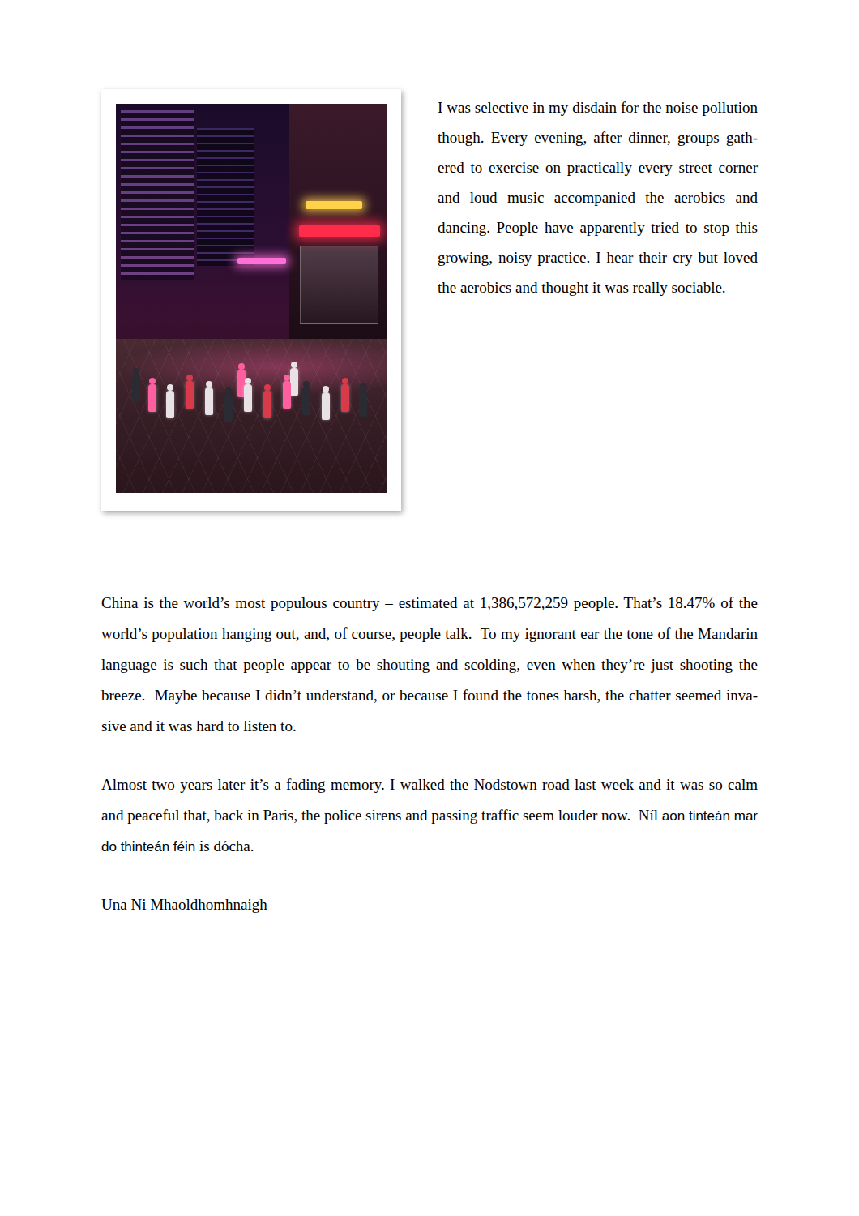I was selective in my disdain for the noise pollution though. Every evening, after dinner, groups gathered to exercise on practically every street corner and loud music accompanied the aerobics and dancing. People have apparently tried to stop this growing, noisy practice. I hear their cry but loved the aerobics and thought it was really sociable.
China is the world’s most populous country – estimated at 1,386,572,259 people. That’s 18.47% of the world’s population hanging out, and, of course, people talk. To my ignorant ear the tone of the Mandarin language is such that people appear to be shouting and scolding, even when they’re just shooting the breeze. Maybe because I didn’t understand, or because I found the tones harsh, the chatter seemed invasive and it was hard to listen to.
Almost two years later it’s a fading memory. I walked the Nodstown road last week and it was so calm and peaceful that, back in Paris, the police sirens and passing traffic seem louder now. Níl aon tinteán mar do thinteán féin is dócha.
Una Ni Mhaoldhomhnaigh